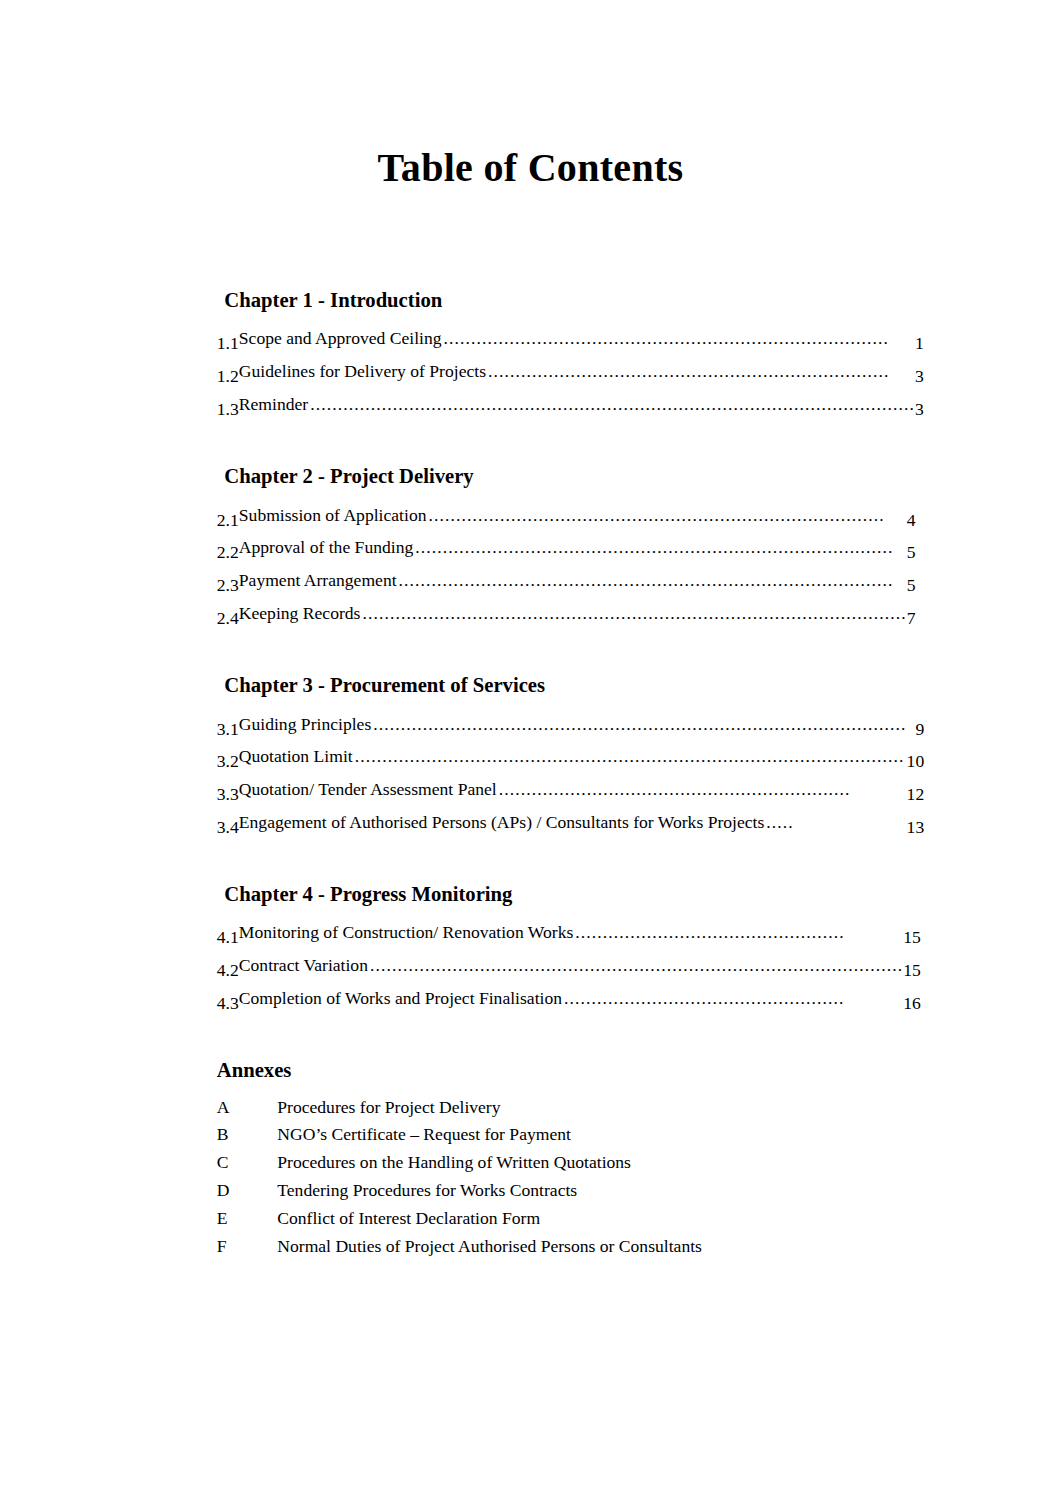Table of Contents
Chapter 1 - Introduction
| 1.1 | Scope and Approved Ceiling ................................................................................. | 1 |
| 1.2 | Guidelines for Delivery of Projects ......................................................................... | 3 |
| 1.3 | Reminder .............................................................................................................. | 3 |
Chapter 2 - Project Delivery
| 2.1 | Submission of Application ................................................................................... | 4 |
| 2.2 | Approval of the Funding ....................................................................................... | 5 |
| 2.3 | Payment Arrangement .......................................................................................... | 5 |
| 2.4 | Keeping Records ................................................................................................... | 7 |
Chapter 3 - Procurement of Services
| 3.1 | Guiding Principles ................................................................................................. | 9 |
| 3.2 | Quotation Limit .................................................................................................... | 10 |
| 3.3 | Quotation/ Tender Assessment Panel ................................................................ | 12 |
| 3.4 | Engagement of Authorised Persons (APs) / Consultants for Works Projects ..... | 13 |
Chapter 4 - Progress Monitoring
| 4.1 | Monitoring of Construction/ Renovation Works ................................................. | 15 |
| 4.2 | Contract Variation ................................................................................................. | 15 |
| 4.3 | Completion of Works and Project Finalisation ................................................... | 16 |
Annexes
| A | Procedures for Project Delivery |
| B | NGO’s Certificate – Request for Payment |
| C | Procedures on the Handling of Written Quotations |
| D | Tendering Procedures for Works Contracts |
| E | Conflict of Interest Declaration Form |
| F | Normal Duties of Project Authorised Persons or Consultants |